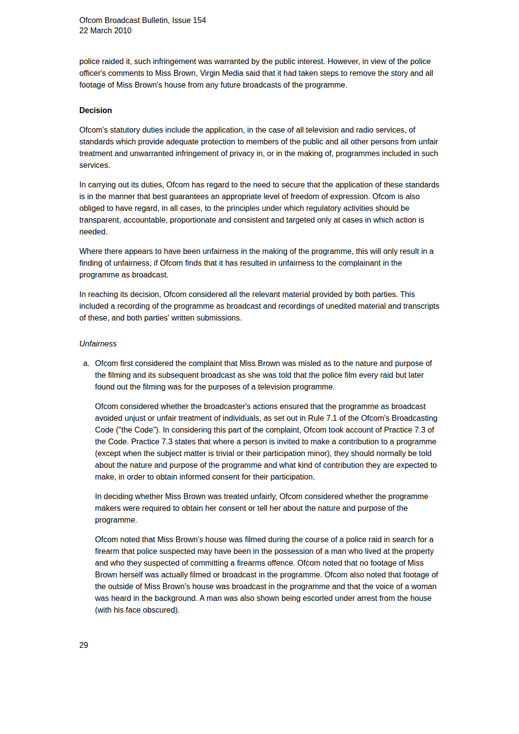Ofcom Broadcast Bulletin, Issue 154
22 March 2010
police raided it, such infringement was warranted by the public interest. However, in view of the police officer's comments to Miss Brown, Virgin Media said that it had taken steps to remove the story and all footage of Miss Brown's house from any future broadcasts of the programme.
Decision
Ofcom's statutory duties include the application, in the case of all television and radio services, of standards which provide adequate protection to members of the public and all other persons from unfair treatment and unwarranted infringement of privacy in, or in the making of, programmes included in such services.
In carrying out its duties, Ofcom has regard to the need to secure that the application of these standards is in the manner that best guarantees an appropriate level of freedom of expression. Ofcom is also obliged to have regard, in all cases, to the principles under which regulatory activities should be transparent, accountable, proportionate and consistent and targeted only at cases in which action is needed.
Where there appears to have been unfairness in the making of the programme, this will only result in a finding of unfairness, if Ofcom finds that it has resulted in unfairness to the complainant in the programme as broadcast.
In reaching its decision, Ofcom considered all the relevant material provided by both parties. This included a recording of the programme as broadcast and recordings of unedited material and transcripts of these, and both parties' written submissions.
Unfairness
Ofcom first considered the complaint that Miss Brown was misled as to the nature and purpose of the filming and its subsequent broadcast as she was told that the police film every raid but later found out the filming was for the purposes of a television programme.
Ofcom considered whether the broadcaster's actions ensured that the programme as broadcast avoided unjust or unfair treatment of individuals, as set out in Rule 7.1 of the Ofcom's Broadcasting Code ("the Code"). In considering this part of the complaint, Ofcom took account of Practice 7.3 of the Code. Practice 7.3 states that where a person is invited to make a contribution to a programme (except when the subject matter is trivial or their participation minor), they should normally be told about the nature and purpose of the programme and what kind of contribution they are expected to make, in order to obtain informed consent for their participation.
In deciding whether Miss Brown was treated unfairly, Ofcom considered whether the programme makers were required to obtain her consent or tell her about the nature and purpose of the programme.
Ofcom noted that Miss Brown's house was filmed during the course of a police raid in search for a firearm that police suspected may have been in the possession of a man who lived at the property and who they suspected of committing a firearms offence. Ofcom noted that no footage of Miss Brown herself was actually filmed or broadcast in the programme. Ofcom also noted that footage of the outside of Miss Brown's house was broadcast in the programme and that the voice of a woman was heard in the background. A man was also shown being escorted under arrest from the house (with his face obscured).
29